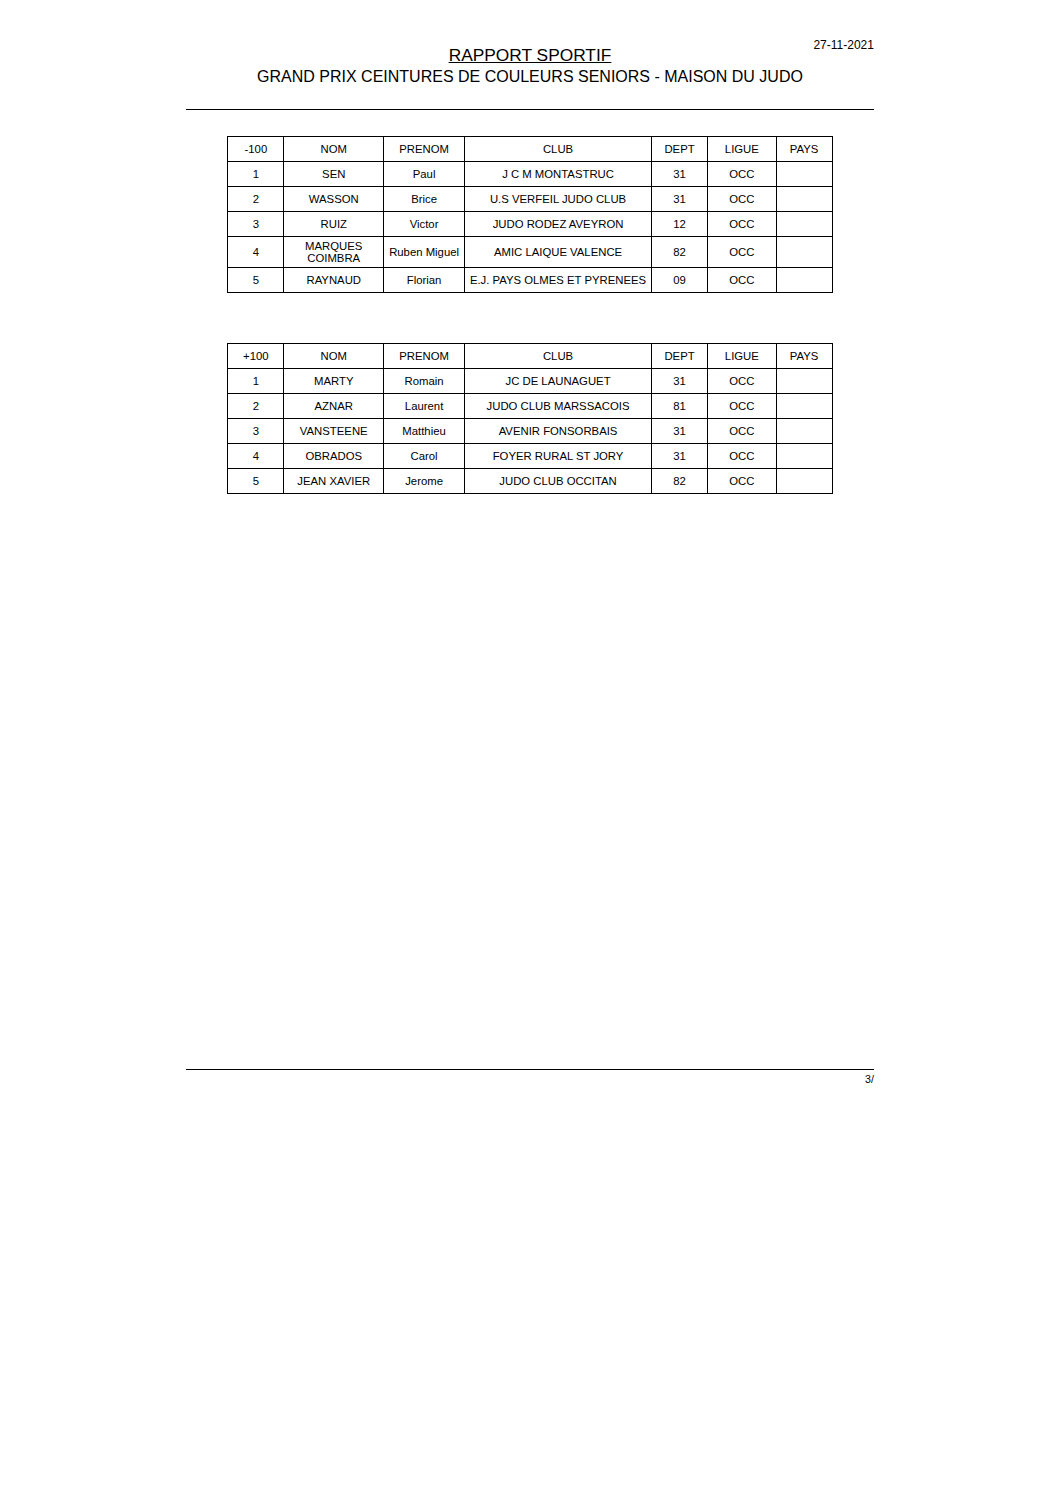27-11-2021
RAPPORT SPORTIF
GRAND PRIX CEINTURES DE COULEURS SENIORS - MAISON DU JUDO
| -100 | NOM | PRENOM | CLUB | DEPT | LIGUE | PAYS |
| --- | --- | --- | --- | --- | --- | --- |
| 1 | SEN | Paul | J C M MONTASTRUC | 31 | OCC | |
| 2 | WASSON | Brice | U.S VERFEIL JUDO CLUB | 31 | OCC | |
| 3 | RUIZ | Victor | JUDO RODEZ AVEYRON | 12 | OCC | |
| 4 | MARQUES COIMBRA | Ruben Miguel | AMIC LAIQUE VALENCE | 82 | OCC | |
| 5 | RAYNAUD | Florian | E.J. PAYS OLMES ET PYRENEES | 09 | OCC | |
| +100 | NOM | PRENOM | CLUB | DEPT | LIGUE | PAYS |
| --- | --- | --- | --- | --- | --- | --- |
| 1 | MARTY | Romain | JC DE LAUNAGUET | 31 | OCC | |
| 2 | AZNAR | Laurent | JUDO CLUB MARSSACOIS | 81 | OCC | |
| 3 | VANSTEENE | Matthieu | AVENIR FONSORBAIS | 31 | OCC | |
| 4 | OBRADOS | Carol | FOYER RURAL ST JORY | 31 | OCC | |
| 5 | JEAN XAVIER | Jerome | JUDO CLUB OCCITAN | 82 | OCC | |
3/